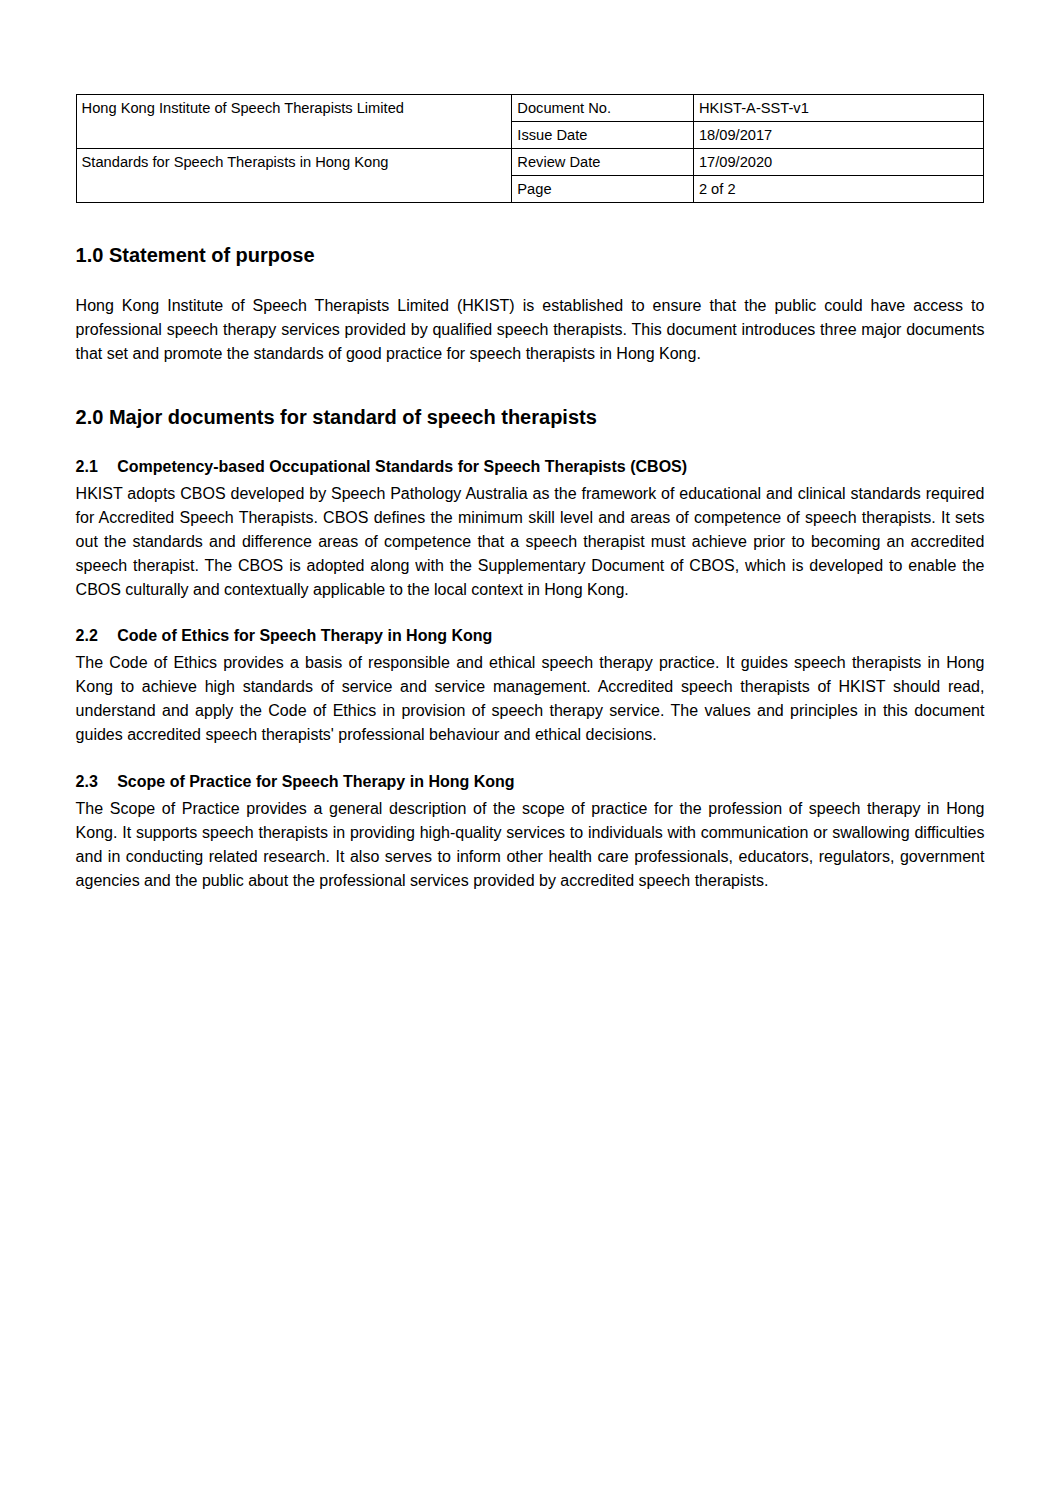| Hong Kong Institute of Speech Therapists Limited | Document No. | HKIST-A-SST-v1 |
| Issue Date | 18/09/2017 |
| Standards for Speech Therapists in Hong Kong | Review Date | 17/09/2020 |
| Page | 2 of 2 |
1.0 Statement of purpose
Hong Kong Institute of Speech Therapists Limited (HKIST) is established to ensure that the public could have access to professional speech therapy services provided by qualified speech therapists. This document introduces three major documents that set and promote the standards of good practice for speech therapists in Hong Kong.
2.0 Major documents for standard of speech therapists
2.1 Competency-based Occupational Standards for Speech Therapists (CBOS)
HKIST adopts CBOS developed by Speech Pathology Australia as the framework of educational and clinical standards required for Accredited Speech Therapists. CBOS defines the minimum skill level and areas of competence of speech therapists. It sets out the standards and difference areas of competence that a speech therapist must achieve prior to becoming an accredited speech therapist. The CBOS is adopted along with the Supplementary Document of CBOS, which is developed to enable the CBOS culturally and contextually applicable to the local context in Hong Kong.
2.2 Code of Ethics for Speech Therapy in Hong Kong
The Code of Ethics provides a basis of responsible and ethical speech therapy practice. It guides speech therapists in Hong Kong to achieve high standards of service and service management. Accredited speech therapists of HKIST should read, understand and apply the Code of Ethics in provision of speech therapy service. The values and principles in this document guides accredited speech therapists' professional behaviour and ethical decisions.
2.3 Scope of Practice for Speech Therapy in Hong Kong
The Scope of Practice provides a general description of the scope of practice for the profession of speech therapy in Hong Kong. It supports speech therapists in providing high-quality services to individuals with communication or swallowing difficulties and in conducting related research. It also serves to inform other health care professionals, educators, regulators, government agencies and the public about the professional services provided by accredited speech therapists.